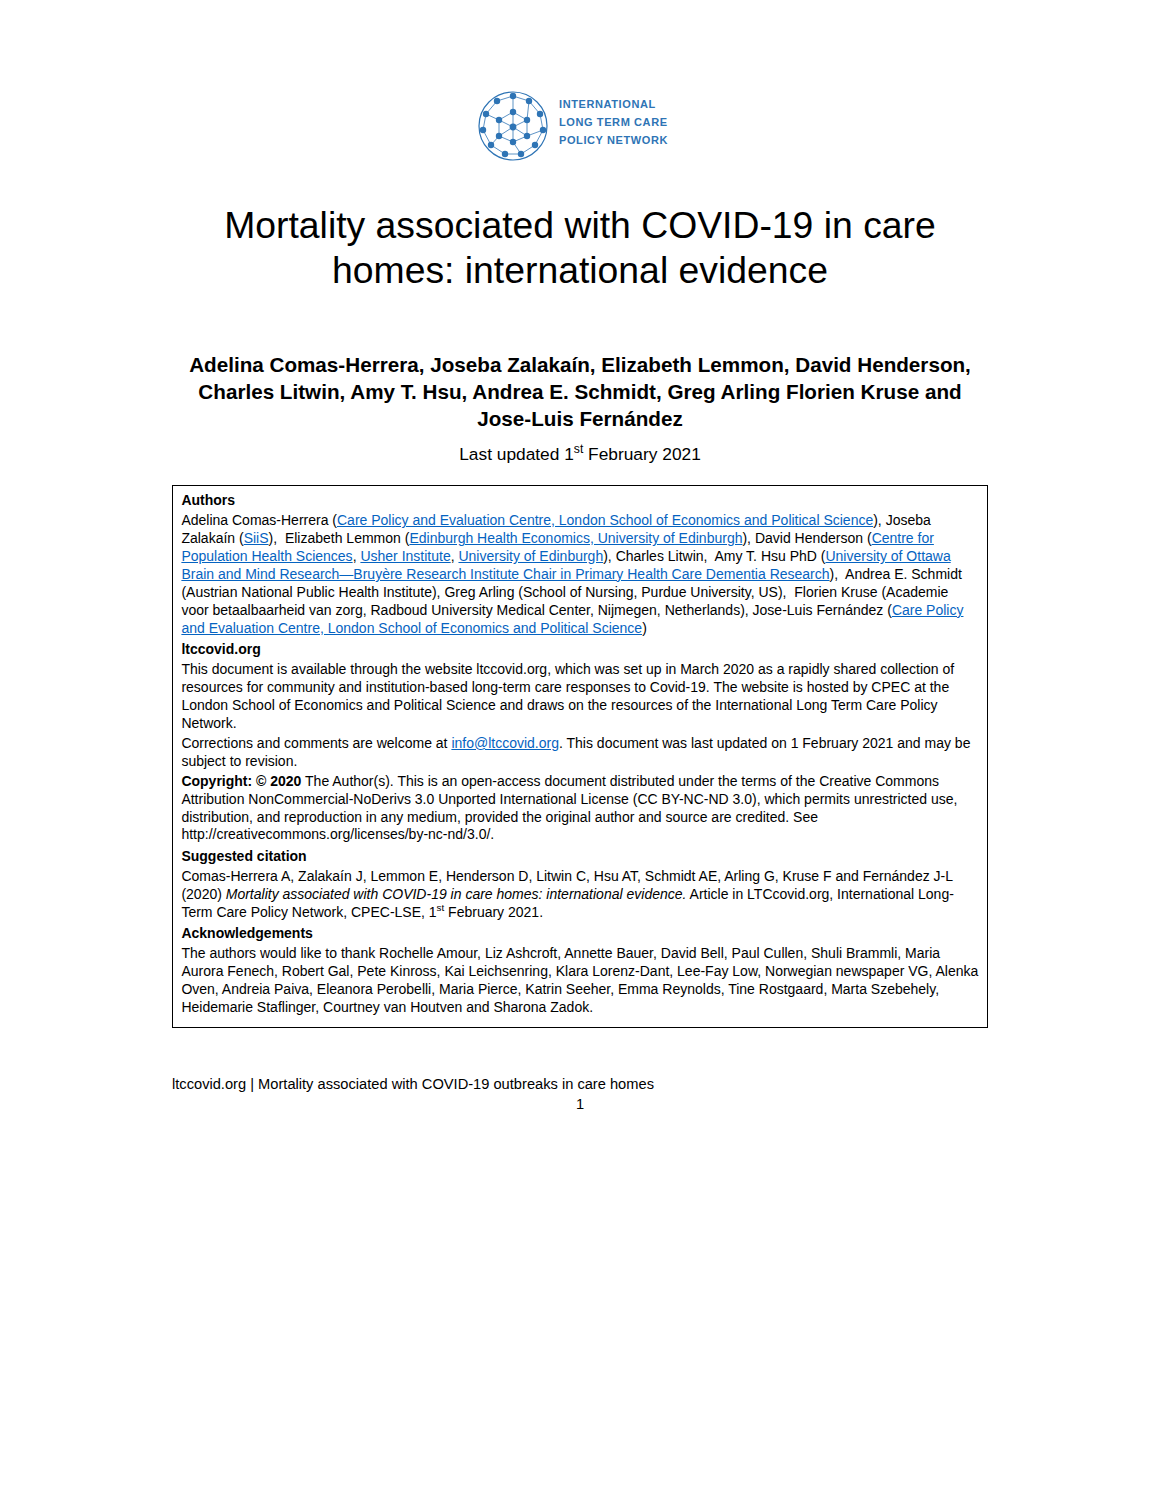INTERNATIONAL LONG TERM CARE POLICY NETWORK
Mortality associated with COVID-19 in care
homes: international evidence
Adelina Comas-Herrera, Joseba Zalakaín, Elizabeth Lemmon, David Henderson, Charles Litwin, Amy T. Hsu, Andrea E. Schmidt, Greg Arling Florien Kruse and Jose-Luis Fernández
Last updated 1st February 2021
Authors
Adelina Comas-Herrera (Care Policy and Evaluation Centre, London School of Economics and Political Science), Joseba Zalakaín (SiiS), Elizabeth Lemmon (Edinburgh Health Economics, University of Edinburgh), David Henderson (Centre for Population Health Sciences, Usher Institute, University of Edinburgh), Charles Litwin, Amy T. Hsu PhD (University of Ottawa Brain and Mind Research—Bruyère Research Institute Chair in Primary Health Care Dementia Research), Andrea E. Schmidt (Austrian National Public Health Institute), Greg Arling (School of Nursing, Purdue University, US), Florien Kruse (Academie voor betaalbaarheid van zorg, Radboud University Medical Center, Nijmegen, Netherlands), Jose-Luis Fernández (Care Policy and Evaluation Centre, London School of Economics and Political Science)
ltccovid.org
This document is available through the website ltccovid.org, which was set up in March 2020 as a rapidly shared collection of resources for community and institution-based long-term care responses to Covid-19. The website is hosted by CPEC at the London School of Economics and Political Science and draws on the resources of the International Long Term Care Policy Network.
Corrections and comments are welcome at info@ltccovid.org. This document was last updated on 1 February 2021 and may be subject to revision.
Copyright: © 2020 The Author(s). This is an open-access document distributed under the terms of the Creative Commons Attribution NonCommercial-NoDerivs 3.0 Unported International License (CC BY-NC-ND 3.0), which permits unrestricted use, distribution, and reproduction in any medium, provided the original author and source are credited. See http://creativecommons.org/licenses/by-nc-nd/3.0/.
Suggested citation
Comas-Herrera A, Zalakaín J, Lemmon E, Henderson D, Litwin C, Hsu AT, Schmidt AE, Arling G, Kruse F and Fernández J-L (2020) Mortality associated with COVID-19 in care homes: international evidence. Article in LTCcovid.org, International Long-Term Care Policy Network, CPEC-LSE, 1st February 2021.
Acknowledgements
The authors would like to thank Rochelle Amour, Liz Ashcroft, Annette Bauer, David Bell, Paul Cullen, Shuli Brammli, Maria Aurora Fenech, Robert Gal, Pete Kinross, Kai Leichsenring, Klara Lorenz-Dant, Lee-Fay Low, Norwegian newspaper VG, Alenka Oven, Andreia Paiva, Eleanora Perobelli, Maria Pierce, Katrin Seeher, Emma Reynolds, Tine Rostgaard, Marta Szebehely, Heidemarie Staflinger, Courtney van Houtven and Sharona Zadok.
ltccovid.org | Mortality associated with COVID-19 outbreaks in care homes
1